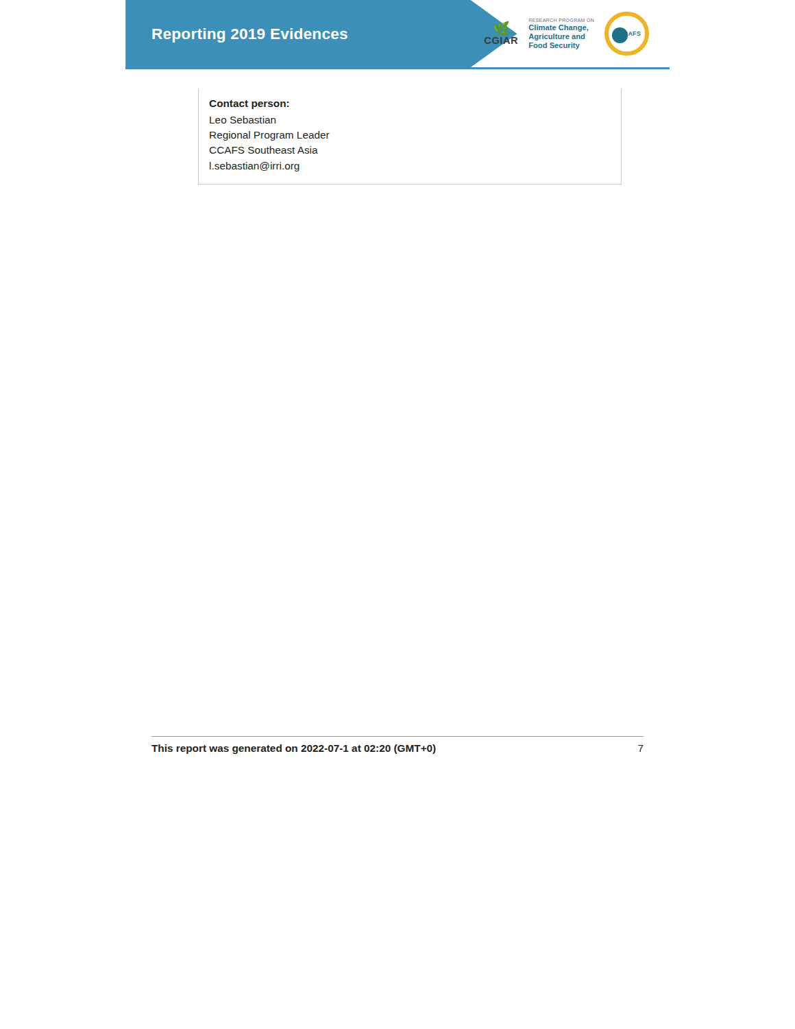Reporting 2019 Evidences
🌿
CGIAR
Research Program on
Climate Change, Agriculture and Food Security
CCAFS
Contact person:
Leo Sebastian
Regional Program Leader
CCAFS Southeast Asia
l.sebastian@irri.org
This report was generated on 2022-07-1 at 02:20 (GMT+0)
7